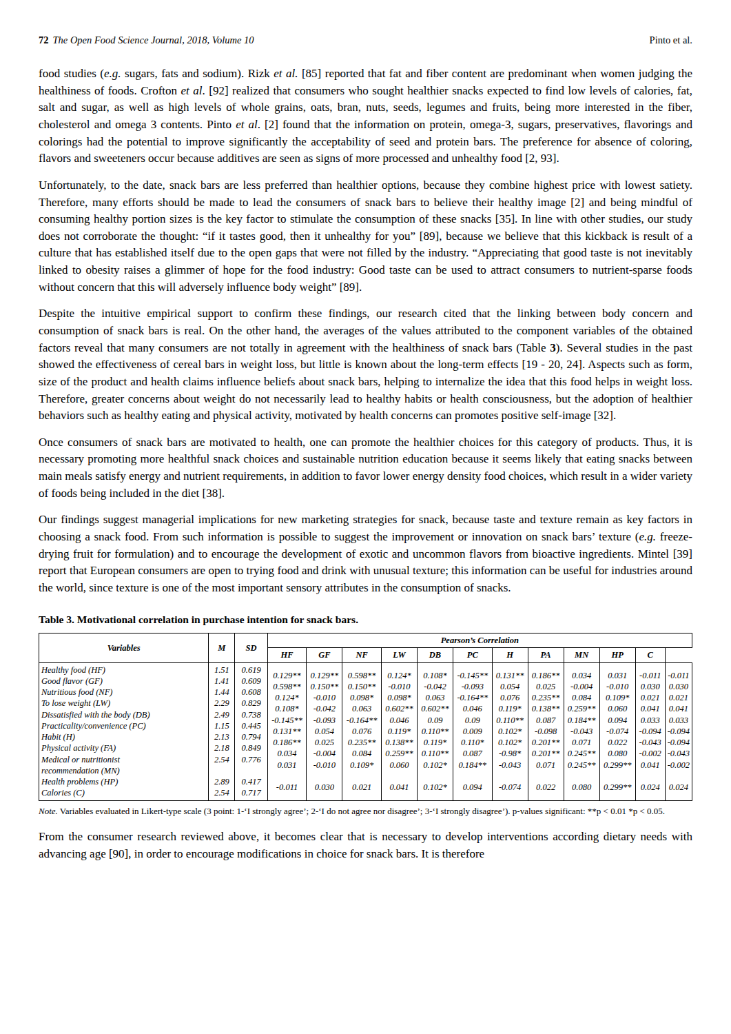72 The Open Food Science Journal, 2018, Volume 10
Pinto et al.
food studies (e.g. sugars, fats and sodium). Rizk et al. [85] reported that fat and fiber content are predominant when women judging the healthiness of foods. Crofton et al. [92] realized that consumers who sought healthier snacks expected to find low levels of calories, fat, salt and sugar, as well as high levels of whole grains, oats, bran, nuts, seeds, legumes and fruits, being more interested in the fiber, cholesterol and omega 3 contents. Pinto et al. [2] found that the information on protein, omega-3, sugars, preservatives, flavorings and colorings had the potential to improve significantly the acceptability of seed and protein bars. The preference for absence of coloring, flavors and sweeteners occur because additives are seen as signs of more processed and unhealthy food [2, 93].
Unfortunately, to the date, snack bars are less preferred than healthier options, because they combine highest price with lowest satiety. Therefore, many efforts should be made to lead the consumers of snack bars to believe their healthy image [2] and being mindful of consuming healthy portion sizes is the key factor to stimulate the consumption of these snacks [35]. In line with other studies, our study does not corroborate the thought: “if it tastes good, then it unhealthy for you” [89], because we believe that this kickback is result of a culture that has established itself due to the open gaps that were not filled by the industry. “Appreciating that good taste is not inevitably linked to obesity raises a glimmer of hope for the food industry: Good taste can be used to attract consumers to nutrient-sparse foods without concern that this will adversely influence body weight” [89].
Despite the intuitive empirical support to confirm these findings, our research cited that the linking between body concern and consumption of snack bars is real. On the other hand, the averages of the values attributed to the component variables of the obtained factors reveal that many consumers are not totally in agreement with the healthiness of snack bars (Table 3). Several studies in the past showed the effectiveness of cereal bars in weight loss, but little is known about the long-term effects [19 - 20, 24]. Aspects such as form, size of the product and health claims influence beliefs about snack bars, helping to internalize the idea that this food helps in weight loss. Therefore, greater concerns about weight do not necessarily lead to healthy habits or health consciousness, but the adoption of healthier behaviors such as healthy eating and physical activity, motivated by health concerns can promotes positive self-image [32].
Once consumers of snack bars are motivated to health, one can promote the healthier choices for this category of products. Thus, it is necessary promoting more healthful snack choices and sustainable nutrition education because it seems likely that eating snacks between main meals satisfy energy and nutrient requirements, in addition to favor lower energy density food choices, which result in a wider variety of foods being included in the diet [38].
Our findings suggest managerial implications for new marketing strategies for snack, because taste and texture remain as key factors in choosing a snack food. From such information is possible to suggest the improvement or innovation on snack bars’ texture (e.g. freeze-drying fruit for formulation) and to encourage the development of exotic and uncommon flavors from bioactive ingredients. Mintel [39] report that European consumers are open to trying food and drink with unusual texture; this information can be useful for industries around the world, since texture is one of the most important sensory attributes in the consumption of snacks.
Table 3. Motivational correlation in purchase intention for snack bars.
| Variables | M | SD | Pearson’s Correlation |
| --- | --- | --- | --- |
| HF | GF | NF | LW | DB | PC | H | PA | MN | HP | C | |
| Healthy food (HF) Good flavor (GF) Nutritious food (NF) To lose weight (LW) Dissatisfied with the body (DB) Practicality/convenience (PC) Habit (H) Physical activity (FA) Medical or nutritionist recommendation (MN) Health problems (HP) Calories (C) | 1.51 1.41 1.44 2.29 2.49 1.15 2.13 2.18 2.54 2.89 2.54 | 0.619 0.609 0.608 0.829 0.738 0.445 0.794 0.849 0.776 0.417 0.717 | 0.129** 0.598** 0.124* 0.108* -0.145** 0.131** 0.186** 0.034 0.031 -0.011 | 0.129** 0.150** -0.010 -0.042 -0.093 0.054 0.025 -0.004 -0.010 0.030 | 0.598** 0.150** 0.098* 0.063 -0.164** 0.076 0.235** 0.084 0.109* 0.021 | 0.124* -0.010 0.098* 0.602** 0.046 0.119* 0.138** 0.259** 0.060 0.041 | 0.108* -0.042 0.063 0.602** 0.09 0.110** 0.119* 0.110** 0.102* 0.102* | -0.145** -0.093 -0.164** 0.046 0.09 0.009 0.110* 0.087 0.184** 0.094 | 0.131** 0.054 0.076 0.119* 0.110** 0.102* 0.102* -0.98* -0.043 -0.074 | 0.186** 0.025 0.235** 0.138** 0.087 -0.098 0.201** 0.201** 0.071 0.022 | 0.034 -0.004 0.084 0.259** 0.184** -0.043 0.071 0.245** 0.245** 0.080 | 0.031 -0.010 0.109* 0.060 0.094 -0.074 0.022 0.080 0.299** 0.299** | -0.011 0.030 0.021 0.041 0.033 -0.094 -0.043 -0.002 0.041 0.024 | -0.011 0.030 0.021 0.041 0.033 -0.094 -0.094 -0.043 -0.002 0.024 |
Note. Variables evaluated in Likert-type scale (3 point: 1-‘I strongly agree’; 2-‘I do not agree nor disagree’; 3-‘I strongly disagree’). p-values significant: **p < 0.01 *p < 0.05.
From the consumer research reviewed above, it becomes clear that is necessary to develop interventions according dietary needs with advancing age [90], in order to encourage modifications in choice for snack bars. It is therefore